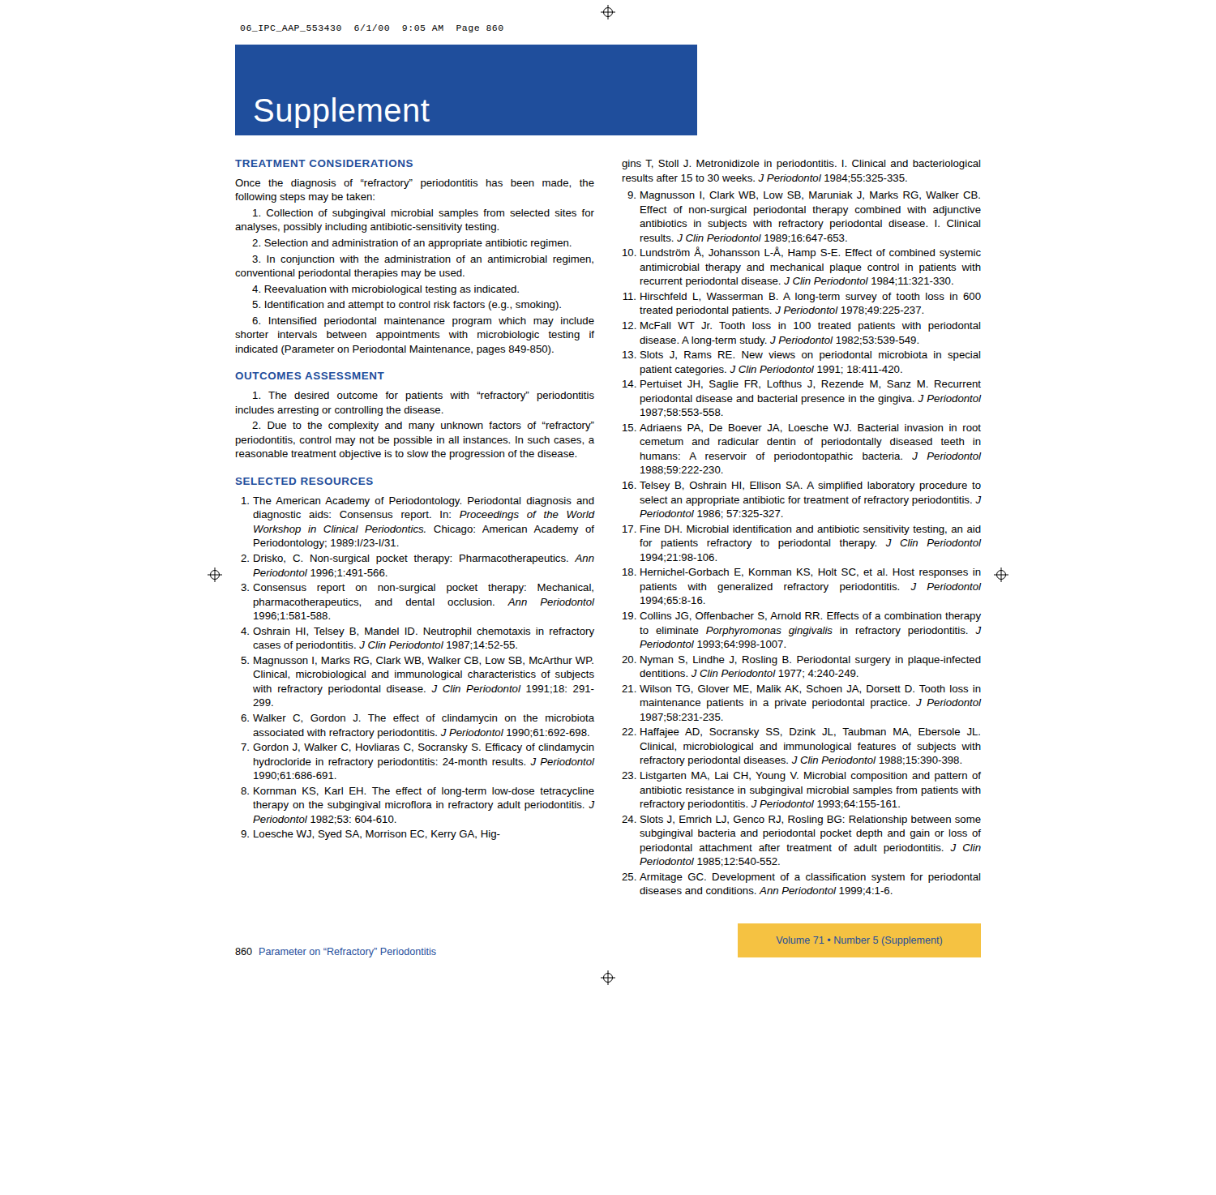06_IPC_AAP_553430 6/1/00 9:05 AM Page 860
Supplement
Treatment Considerations
Once the diagnosis of “refractory” periodontitis has been made, the following steps may be taken:
1. Collection of subgingival microbial samples from selected sites for analyses, possibly including antibiotic-sensitivity testing.
2. Selection and administration of an appropriate antibiotic regimen.
3. In conjunction with the administration of an antimicrobial regimen, conventional periodontal therapies may be used.
4. Reevaluation with microbiological testing as indicated.
5. Identification and attempt to control risk factors (e.g., smoking).
6. Intensified periodontal maintenance program which may include shorter intervals between appointments with microbiologic testing if indicated (Parameter on Periodontal Maintenance, pages 849-850).
Outcomes Assessment
1. The desired outcome for patients with “refractory” periodontitis includes arresting or controlling the disease.
2. Due to the complexity and many unknown factors of “refractory” periodontitis, control may not be possible in all instances. In such cases, a reasonable treatment objective is to slow the progression of the disease.
Selected Resources
The American Academy of Periodontology. Periodontal diagnosis and diagnostic aids: Consensus report. In: Proceedings of the World Workshop in Clinical Periodontics. Chicago: American Academy of Periodontology; 1989:I/23-I/31.
Drisko, C. Non-surgical pocket therapy: Pharmacotherapeutics. Ann Periodontol 1996;1:491-566.
Consensus report on non-surgical pocket therapy: Mechanical, pharmacotherapeutics, and dental occlusion. Ann Periodontol 1996;1:581-588.
Oshrain HI, Telsey B, Mandel ID. Neutrophil chemotaxis in refractory cases of periodontitis. J Clin Periodontol 1987;14:52-55.
Magnusson I, Marks RG, Clark WB, Walker CB, Low SB, McArthur WP. Clinical, microbiological and immunological characteristics of subjects with refractory periodontal disease. J Clin Periodontol 1991;18: 291-299.
Walker C, Gordon J. The effect of clindamycin on the microbiota associated with refractory periodontitis. J Periodontol 1990;61:692-698.
Gordon J, Walker C, Hovliaras C, Socransky S. Efficacy of clindamycin hydrocloride in refractory periodontitis: 24-month results. J Periodontol 1990;61:686-691.
Kornman KS, Karl EH. The effect of long-term low-dose tetracycline therapy on the subgingival microflora in refractory adult periodontitis. J Periodontol 1982;53: 604-610.
Loesche WJ, Syed SA, Morrison EC, Kerry GA, Hig-
gins T, Stoll J. Metronidizole in periodontitis. I. Clinical and bacteriological results after 15 to 30 weeks. J Periodontol 1984;55:325-335.
Magnusson I, Clark WB, Low SB, Maruniak J, Marks RG, Walker CB. Effect of non-surgical periodontal therapy combined with adjunctive antibiotics in subjects with refractory periodontal disease. I. Clinical results. J Clin Periodontol 1989;16:647-653.
Lundström Å, Johansson L-Å, Hamp S-E. Effect of combined systemic antimicrobial therapy and mechanical plaque control in patients with recurrent periodontal disease. J Clin Periodontol 1984;11:321-330.
Hirschfeld L, Wasserman B. A long-term survey of tooth loss in 600 treated periodontal patients. J Periodontol 1978;49:225-237.
McFall WT Jr. Tooth loss in 100 treated patients with periodontal disease. A long-term study. J Periodontol 1982;53:539-549.
Slots J, Rams RE. New views on periodontal microbiota in special patient categories. J Clin Periodontol 1991; 18:411-420.
Pertuiset JH, Saglie FR, Lofthus J, Rezende M, Sanz M. Recurrent periodontal disease and bacterial presence in the gingiva. J Periodontol 1987;58:553-558.
Adriaens PA, De Boever JA, Loesche WJ. Bacterial invasion in root cemetum and radicular dentin of periodontally diseased teeth in humans: A reservoir of periodontopathic bacteria. J Periodontol 1988;59:222-230.
Telsey B, Oshrain HI, Ellison SA. A simplified laboratory procedure to select an appropriate antibiotic for treatment of refractory periodontitis. J Periodontol 1986; 57:325-327.
Fine DH. Microbial identification and antibiotic sensitivity testing, an aid for patients refractory to periodontal therapy. J Clin Periodontol 1994;21:98-106.
Hernichel-Gorbach E, Kornman KS, Holt SC, et al. Host responses in patients with generalized refractory periodontitis. J Periodontol 1994;65:8-16.
Collins JG, Offenbacher S, Arnold RR. Effects of a combination therapy to eliminate Porphyromonas gingivalis in refractory periodontitis. J Periodontol 1993;64:998-1007.
Nyman S, Lindhe J, Rosling B. Periodontal surgery in plaque-infected dentitions. J Clin Periodontol 1977; 4:240-249.
Wilson TG, Glover ME, Malik AK, Schoen JA, Dorsett D. Tooth loss in maintenance patients in a private periodontal practice. J Periodontol 1987;58:231-235.
Haffajee AD, Socransky SS, Dzink JL, Taubman MA, Ebersole JL. Clinical, microbiological and immunological features of subjects with refractory periodontal diseases. J Clin Periodontol 1988;15:390-398.
Listgarten MA, Lai CH, Young V. Microbial composition and pattern of antibiotic resistance in subgingival microbial samples from patients with refractory periodontitis. J Periodontol 1993;64:155-161.
Slots J, Emrich LJ, Genco RJ, Rosling BG: Relationship between some subgingival bacteria and periodontal pocket depth and gain or loss of periodontal attachment after treatment of adult periodontitis. J Clin Periodontol 1985;12:540-552.
Armitage GC. Development of a classification system for periodontal diseases and conditions. Ann Periodontol 1999;4:1-6.
860 Parameter on “Refractory” Periodontitis
Volume 71 • Number 5 (Supplement)